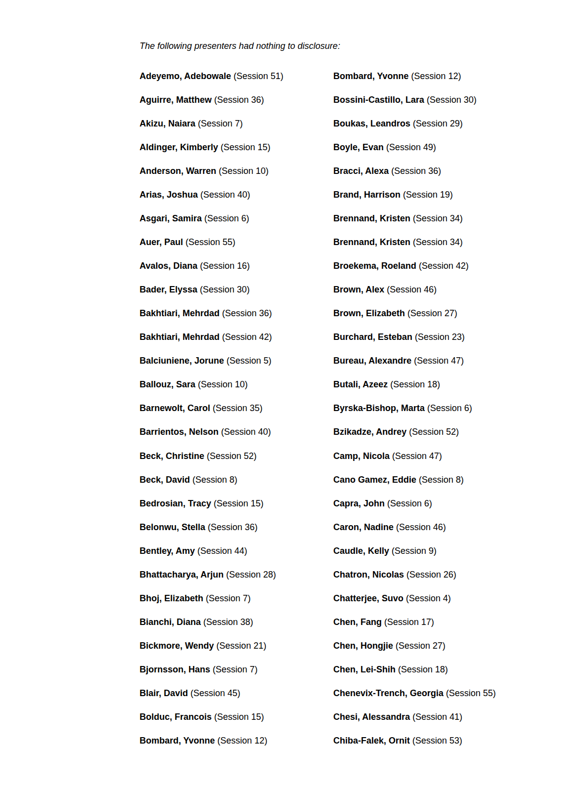The following presenters had nothing to disclosure:
Adeyemo, Adebowale (Session 51)
Aguirre, Matthew (Session 36)
Akizu, Naiara (Session 7)
Aldinger, Kimberly (Session 15)
Anderson, Warren (Session 10)
Arias, Joshua (Session 40)
Asgari, Samira (Session 6)
Auer, Paul (Session 55)
Avalos, Diana (Session 16)
Bader, Elyssa (Session 30)
Bakhtiari, Mehrdad (Session 36)
Bakhtiari, Mehrdad (Session 42)
Balciuniene, Jorune (Session 5)
Ballouz, Sara (Session 10)
Barnewolt, Carol (Session 35)
Barrientos, Nelson (Session 40)
Beck, Christine (Session 52)
Beck, David (Session 8)
Bedrosian, Tracy (Session 15)
Belonwu, Stella (Session 36)
Bentley, Amy (Session 44)
Bhattacharya, Arjun (Session 28)
Bhoj, Elizabeth (Session 7)
Bianchi, Diana (Session 38)
Bickmore, Wendy (Session 21)
Bjornsson, Hans (Session 7)
Blair, David (Session 45)
Bolduc, Francois (Session 15)
Bombard, Yvonne (Session 12)
Bombard, Yvonne (Session 12)
Bossini-Castillo, Lara (Session 30)
Boukas, Leandros (Session 29)
Boyle, Evan (Session 49)
Bracci, Alexa (Session 36)
Brand, Harrison (Session 19)
Brennand, Kristen (Session 34)
Brennand, Kristen (Session 34)
Broekema, Roeland (Session 42)
Brown, Alex (Session 46)
Brown, Elizabeth (Session 27)
Burchard, Esteban (Session 23)
Bureau, Alexandre (Session 47)
Butali, Azeez (Session 18)
Byrska-Bishop, Marta (Session 6)
Bzikadze, Andrey (Session 52)
Camp, Nicola (Session 47)
Cano Gamez, Eddie (Session 8)
Capra, John (Session 6)
Caron, Nadine (Session 46)
Caudle, Kelly (Session 9)
Chatron, Nicolas (Session 26)
Chatterjee, Suvo (Session 4)
Chen, Fang (Session 17)
Chen, Hongjie (Session 27)
Chen, Lei-Shih (Session 18)
Chenevix-Trench, Georgia (Session 55)
Chesi, Alessandra (Session 41)
Chiba-Falek, Ornit (Session 53)